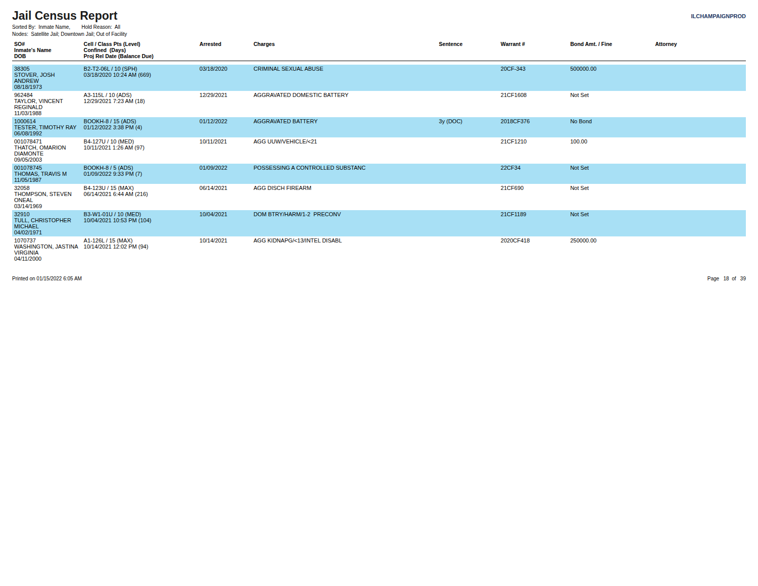ILCHAMPAIGNPROD
Jail Census Report
Sorted By: Inmate Name, Hold Reason: All
Nodes: Satellite Jail; Downtown Jail; Out of Facility
| SO# Inmate's Name DOB | Cell / Class Pts (Level) Confined (Days) Proj Rel Date (Balance Due) | Arrested | Charges | Sentence | Warrant # | Bond Amt. / Fine | Attorney |
| --- | --- | --- | --- | --- | --- | --- | --- |
| 38305 STOVER, JOSH ANDREW 08/18/1973 | B2-T2-06L / 10 (SPH) 03/18/2020 10:24 AM (669) | 03/18/2020 | CRIMINAL SEXUAL ABUSE | | 20CF-343 | 500000.00 | |
| 962484 TAYLOR, VINCENT REGINALD 11/03/1988 | A3-115L / 10 (ADS) 12/29/2021 7:23 AM (18) | 12/29/2021 | AGGRAVATED DOMESTIC BATTERY | | 21CF1608 | Not Set | |
| 1000614 TESTER, TIMOTHY RAY 06/08/1992 | BOOKH-8 / 15 (ADS) 01/12/2022 3:38 PM (4) | 01/12/2022 | AGGRAVATED BATTERY | 3y (DOC) | 2018CF376 | No Bond | |
| 001078471 THATCH, OMARION DIAMONTE 09/05/2003 | B4-127U / 10 (MED) 10/11/2021 1:26 AM (97) | 10/11/2021 | AGG UUW/VEHICLE/<21 | | 21CF1210 | 100.00 | |
| 001078745 THOMAS, TRAVIS M 11/05/1987 | BOOKH-8 / 5 (ADS) 01/09/2022 9:33 PM (7) | 01/09/2022 | POSSESSING A CONTROLLED SUBSTANC | | 22CF34 | Not Set | |
| 32058 THOMPSON, STEVEN ONEAL 03/14/1969 | B4-123U / 15 (MAX) 06/14/2021 6:44 AM (216) | 06/14/2021 | AGG DISCH FIREARM | | 21CF690 | Not Set | |
| 32910 TULL, CHRISTOPHER MICHAEL 04/02/1971 | B3-W1-01U / 10 (MED) 10/04/2021 10:53 PM (104) | 10/04/2021 | DOM BTRY/HARM/1-2 PRECONV | | 21CF1189 | Not Set | |
| 1070737 WASHINGTON, JASTINA VIRGINIA 04/11/2000 | A1-126L / 15 (MAX) 10/14/2021 12:02 PM (94) | 10/14/2021 | AGG KIDNAPG/<13/INTEL DISABL | | 2020CF418 | 250000.00 | |
Printed on 01/15/2022 6:05 AM Page 18 of 39